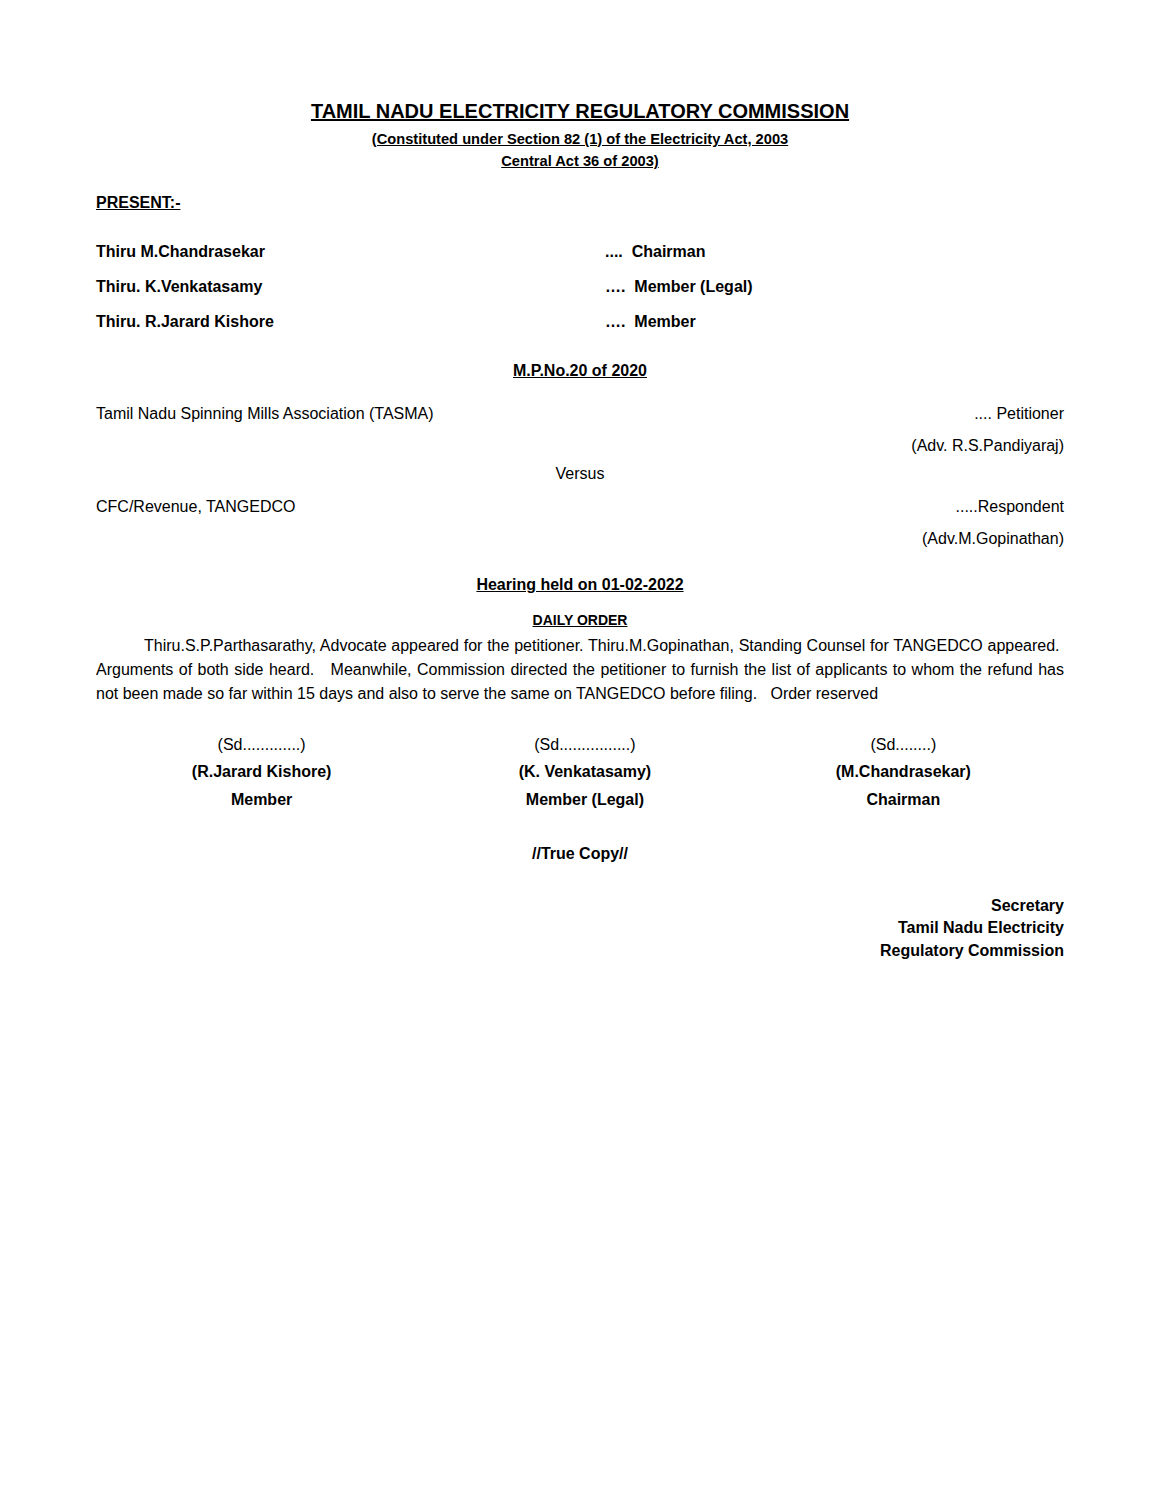TAMIL NADU ELECTRICITY REGULATORY COMMISSION
(Constituted under Section 82 (1) of the Electricity Act, 2003
Central Act 36 of 2003)
PRESENT:-
| Thiru M.Chandrasekar | .... Chairman |
| Thiru. K.Venkatasamy | …. Member (Legal) |
| Thiru. R.Jarard Kishore | …. Member |
M.P.No.20 of 2020
| Tamil Nadu Spinning Mills Association (TASMA) | .... Petitioner |
(Adv. R.S.Pandiyaraj)
Versus
| CFC/Revenue, TANGEDCO | .....Respondent |
(Adv.M.Gopinathan)
Hearing held on 01-02-2022
DAILY ORDER
Thiru.S.P.Parthasarathy, Advocate appeared for the petitioner. Thiru.M.Gopinathan, Standing Counsel for TANGEDCO appeared. Arguments of both side heard. Meanwhile, Commission directed the petitioner to furnish the list of applicants to whom the refund has not been made so far within 15 days and also to serve the same on TANGEDCO before filing. Order reserved
| (Sd.............) | (Sd................) | (Sd........) |
| (R.Jarard Kishore) | (K. Venkatasamy) | (M.Chandrasekar) |
| Member | Member (Legal) | Chairman |
//True Copy//
Secretary
Tamil Nadu Electricity
Regulatory Commission